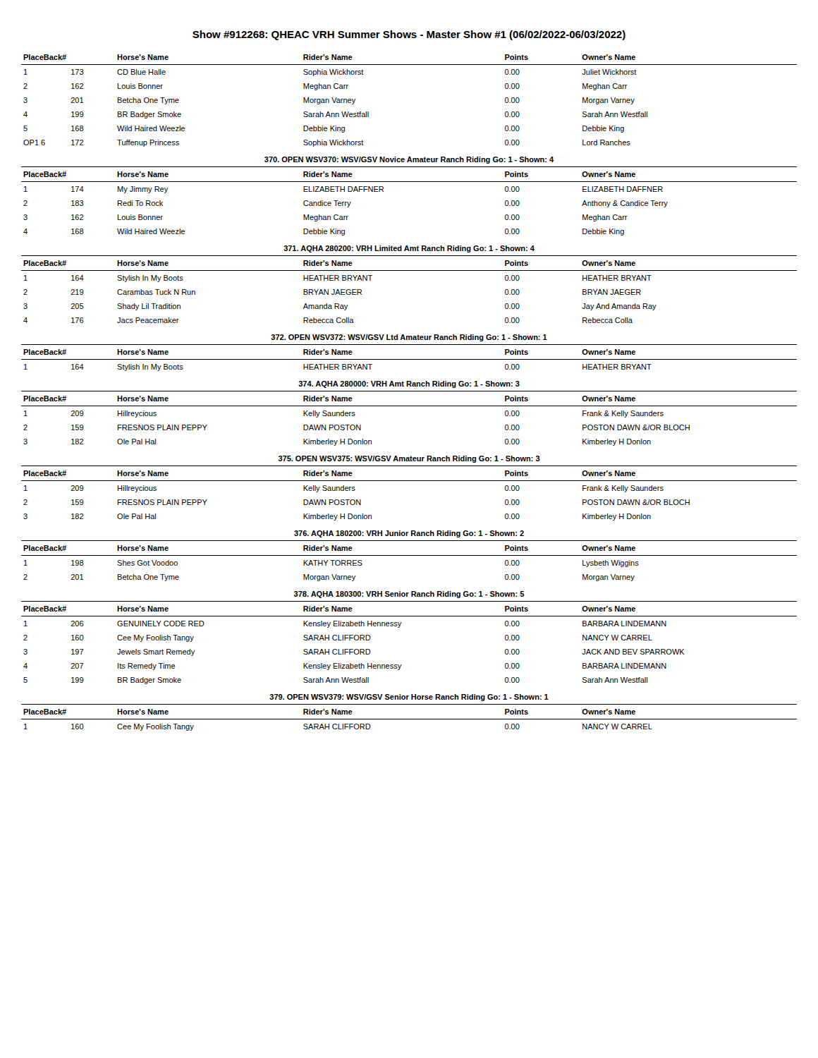Show #912268: QHEAC VRH Summer Shows - Master Show #1 (06/02/2022-06/03/2022)
| PlaceBack# | | Horse's Name | Rider's Name | Points | Owner's Name |
| 1 | 173 | CD Blue Halle | Sophia Wickhorst | 0.00 | Juliet Wickhorst |
| 2 | 162 | Louis Bonner | Meghan Carr | 0.00 | Meghan Carr |
| 3 | 201 | Betcha One Tyme | Morgan Varney | 0.00 | Morgan Varney |
| 4 | 199 | BR Badger Smoke | Sarah Ann Westfall | 0.00 | Sarah Ann Westfall |
| 5 | 168 | Wild Haired Weezle | Debbie King | 0.00 | Debbie King |
| OP1 6 | 172 | Tuffenup Princess | Sophia Wickhorst | 0.00 | Lord Ranches |
| 370. OPEN WSV370: WSV/GSV Novice Amateur Ranch Riding Go: 1 - Shown: 4 |
| PlaceBack# | | Horse's Name | Rider's Name | Points | Owner's Name |
| 1 | 174 | My Jimmy Rey | ELIZABETH DAFFNER | 0.00 | ELIZABETH DAFFNER |
| 2 | 183 | Redi To Rock | Candice Terry | 0.00 | Anthony & Candice Terry |
| 3 | 162 | Louis Bonner | Meghan Carr | 0.00 | Meghan Carr |
| 4 | 168 | Wild Haired Weezle | Debbie King | 0.00 | Debbie King |
| 371. AQHA 280200: VRH Limited Amt Ranch Riding Go: 1 - Shown: 4 |
| PlaceBack# | | Horse's Name | Rider's Name | Points | Owner's Name |
| 1 | 164 | Stylish In My Boots | HEATHER BRYANT | 0.00 | HEATHER BRYANT |
| 2 | 219 | Carambas Tuck N Run | BRYAN JAEGER | 0.00 | BRYAN JAEGER |
| 3 | 205 | Shady Lil Tradition | Amanda Ray | 0.00 | Jay And Amanda Ray |
| 4 | 176 | Jacs Peacemaker | Rebecca Colla | 0.00 | Rebecca Colla |
| 372. OPEN WSV372: WSV/GSV Ltd Amateur Ranch Riding Go: 1 - Shown: 1 |
| PlaceBack# | | Horse's Name | Rider's Name | Points | Owner's Name |
| 1 | 164 | Stylish In My Boots | HEATHER BRYANT | 0.00 | HEATHER BRYANT |
| 374. AQHA 280000: VRH Amt Ranch Riding Go: 1 - Shown: 3 |
| PlaceBack# | | Horse's Name | Rider's Name | Points | Owner's Name |
| 1 | 209 | Hillreycious | Kelly Saunders | 0.00 | Frank & Kelly Saunders |
| 2 | 159 | FRESNOS PLAIN PEPPY | DAWN POSTON | 0.00 | POSTON DAWN &/OR BLOCH |
| 3 | 182 | Ole Pal Hal | Kimberley H Donlon | 0.00 | Kimberley H Donlon |
| 375. OPEN WSV375: WSV/GSV Amateur Ranch Riding Go: 1 - Shown: 3 |
| PlaceBack# | | Horse's Name | Rider's Name | Points | Owner's Name |
| 1 | 209 | Hillreycious | Kelly Saunders | 0.00 | Frank & Kelly Saunders |
| 2 | 159 | FRESNOS PLAIN PEPPY | DAWN POSTON | 0.00 | POSTON DAWN &/OR BLOCH |
| 3 | 182 | Ole Pal Hal | Kimberley H Donlon | 0.00 | Kimberley H Donlon |
| 376. AQHA 180200: VRH Junior Ranch Riding Go: 1 - Shown: 2 |
| PlaceBack# | | Horse's Name | Rider's Name | Points | Owner's Name |
| 1 | 198 | Shes Got Voodoo | KATHY TORRES | 0.00 | Lysbeth Wiggins |
| 2 | 201 | Betcha One Tyme | Morgan Varney | 0.00 | Morgan Varney |
| 378. AQHA 180300: VRH Senior Ranch Riding Go: 1 - Shown: 5 |
| PlaceBack# | | Horse's Name | Rider's Name | Points | Owner's Name |
| 1 | 206 | GENUINELY CODE RED | Kensley Elizabeth Hennessy | 0.00 | BARBARA LINDEMANN |
| 2 | 160 | Cee My Foolish Tangy | SARAH CLIFFORD | 0.00 | NANCY W CARREL |
| 3 | 197 | Jewels Smart Remedy | SARAH CLIFFORD | 0.00 | JACK AND BEV SPARROWK |
| 4 | 207 | Its Remedy Time | Kensley Elizabeth Hennessy | 0.00 | BARBARA LINDEMANN |
| 5 | 199 | BR Badger Smoke | Sarah Ann Westfall | 0.00 | Sarah Ann Westfall |
| 379. OPEN WSV379: WSV/GSV Senior Horse Ranch Riding Go: 1 - Shown: 1 |
| PlaceBack# | | Horse's Name | Rider's Name | Points | Owner's Name |
| 1 | 160 | Cee My Foolish Tangy | SARAH CLIFFORD | 0.00 | NANCY W CARREL |